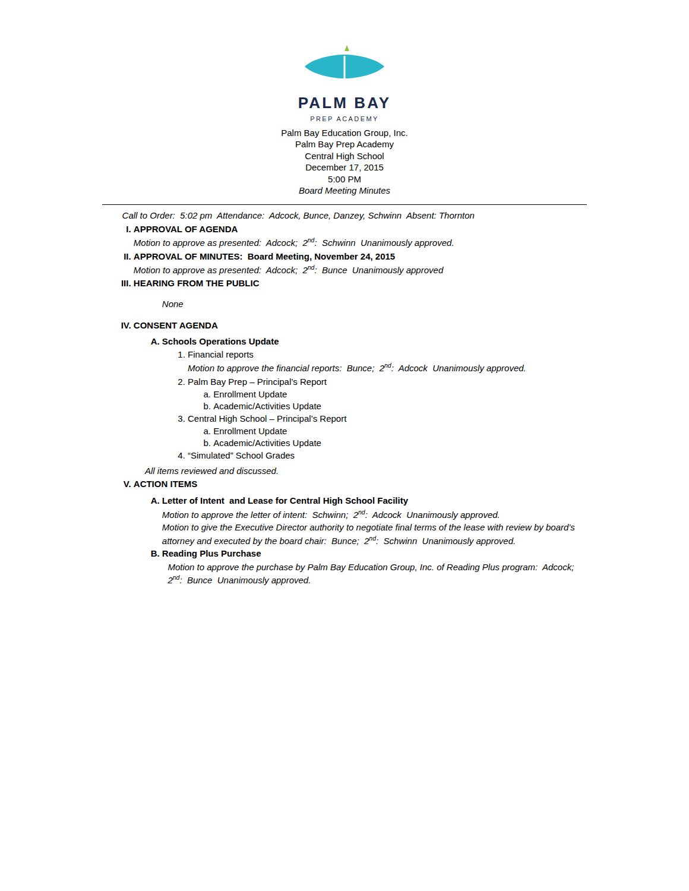PALM BAY
PREP ACADEMY
Palm Bay Education Group, Inc.
Palm Bay Prep Academy
Central High School
December 17, 2015
5:00 PM
Board Meeting Minutes
Call to Order: 5:02 pm Attendance: Adcock, Bunce, Danzey, Schwinn Absent: Thornton
APPROVAL OF AGENDA
Motion to approve as presented: Adcock; 2nd: Schwinn Unanimously approved.
APPROVAL OF MINUTES: Board Meeting, November 24, 2015
Motion to approve as presented: Adcock; 2nd: Bunce Unanimously approved
HEARING FROM THE PUBLIC
None
CONSENT AGENDA
Schools Operations Update
Financial reports
Motion to approve the financial reports: Bunce; 2nd: Adcock Unanimously approved.
Palm Bay Prep – Principal’s Report
Enrollment Update
Academic/Activities Update
Central High School – Principal’s Report
Enrollment Update
Academic/Activities Update
“Simulated” School Grades
All items reviewed and discussed.
ACTION ITEMS
Letter of Intent and Lease for Central High School Facility
Motion to approve the letter of intent: Schwinn; 2nd: Adcock Unanimously approved.
Motion to give the Executive Director authority to negotiate final terms of the lease with review by board’s attorney and executed by the board chair: Bunce; 2nd: Schwinn Unanimously approved.
Reading Plus Purchase
Motion to approve the purchase by Palm Bay Education Group, Inc. of Reading Plus program: Adcock; 2nd: Bunce Unanimously approved.